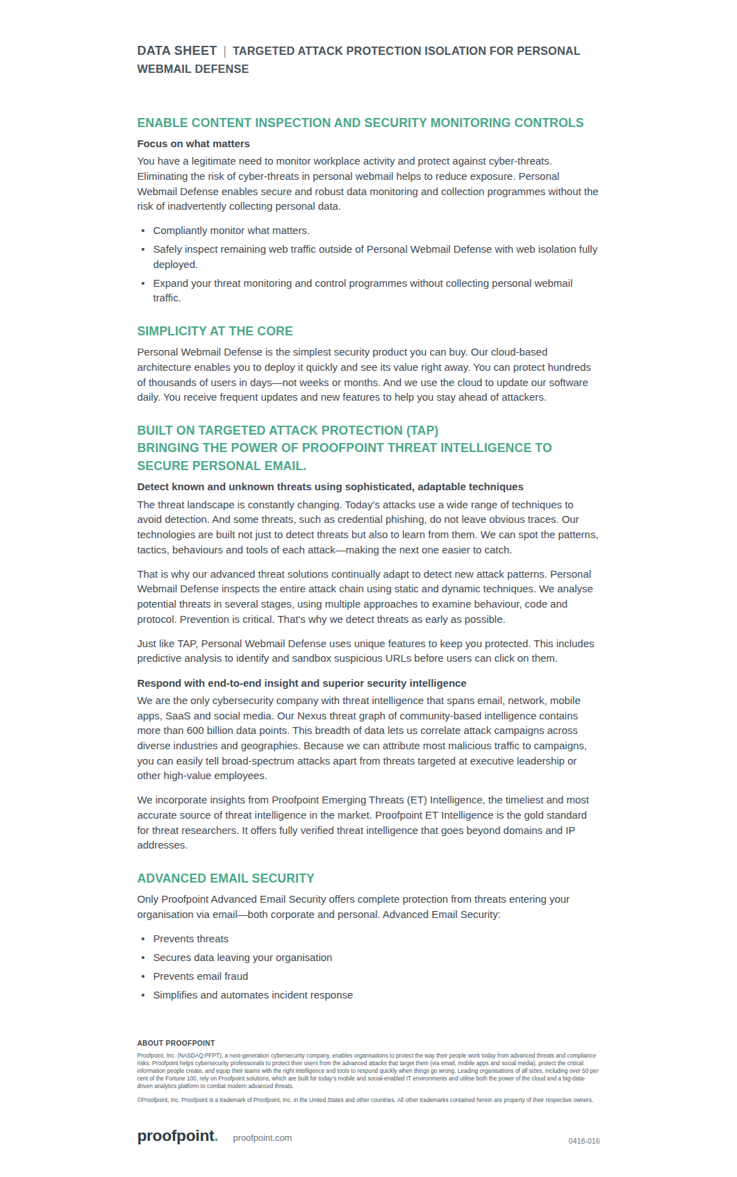Data Sheet | Targeted Attack Protection Isolation for Personal Webmail Defense
Enable Content Inspection and Security Monitoring Controls
Focus on what matters
You have a legitimate need to monitor workplace activity and protect against cyber-threats. Eliminating the risk of cyber-threats in personal webmail helps to reduce exposure. Personal Webmail Defense enables secure and robust data monitoring and collection programmes without the risk of inadvertently collecting personal data.
Compliantly monitor what matters.
Safely inspect remaining web traffic outside of Personal Webmail Defense with web isolation fully deployed.
Expand your threat monitoring and control programmes without collecting personal webmail traffic.
Simplicity at the Core
Personal Webmail Defense is the simplest security product you can buy. Our cloud-based architecture enables you to deploy it quickly and see its value right away. You can protect hundreds of thousands of users in days—not weeks or months. And we use the cloud to update our software daily. You receive frequent updates and new features to help you stay ahead of attackers.
Built on Targeted Attack Protection (TAP)
Bringing the power of Proofpoint threat intelligence to secure personal email.
Detect known and unknown threats using sophisticated, adaptable techniques
The threat landscape is constantly changing. Today’s attacks use a wide range of techniques to avoid detection. And some threats, such as credential phishing, do not leave obvious traces. Our technologies are built not just to detect threats but also to learn from them. We can spot the patterns, tactics, behaviours and tools of each attack—making the next one easier to catch.
That is why our advanced threat solutions continually adapt to detect new attack patterns. Personal Webmail Defense inspects the entire attack chain using static and dynamic techniques. We analyse potential threats in several stages, using multiple approaches to examine behaviour, code and protocol. Prevention is critical. That’s why we detect threats as early as possible.
Just like TAP, Personal Webmail Defense uses unique features to keep you protected. This includes predictive analysis to identify and sandbox suspicious URLs before users can click on them.
Respond with end-to-end insight and superior security intelligence
We are the only cybersecurity company with threat intelligence that spans email, network, mobile apps, SaaS and social media. Our Nexus threat graph of community-based intelligence contains more than 600 billion data points. This breadth of data lets us correlate attack campaigns across diverse industries and geographies. Because we can attribute most malicious traffic to campaigns, you can easily tell broad-spectrum attacks apart from threats targeted at executive leadership or other high-value employees.
We incorporate insights from Proofpoint Emerging Threats (ET) Intelligence, the timeliest and most accurate source of threat intelligence in the market. Proofpoint ET Intelligence is the gold standard for threat researchers. It offers fully verified threat intelligence that goes beyond domains and IP addresses.
Advanced Email Security
Only Proofpoint Advanced Email Security offers complete protection from threats entering your organisation via email—both corporate and personal. Advanced Email Security:
Prevents threats
Secures data leaving your organisation
Prevents email fraud
Simplifies and automates incident response
ABOUT PROOFPOINT
Proofpoint, Inc. (NASDAQ:PFPT), a next-generation cybersecurity company, enables organisations to protect the way their people work today from advanced threats and compliance risks. Proofpoint helps cybersecurity professionals to protect their users from the advanced attacks that target them (via email, mobile apps and social media), protect the critical information people create, and equip their teams with the right intelligence and tools to respond quickly when things go wrong. Leading organisations of all sizes, including over 50 per cent of the Fortune 100, rely on Proofpoint solutions, which are built for today’s mobile and social-enabled IT environments and utilise both the power of the cloud and a big-data-driven analytics platform to combat modern advanced threats.
©Proofpoint, Inc. Proofpoint is a trademark of Proofpoint, Inc. in the United States and other countries. All other trademarks contained herein are property of their respective owners.
proofpoint. proofpoint.com
0418-016